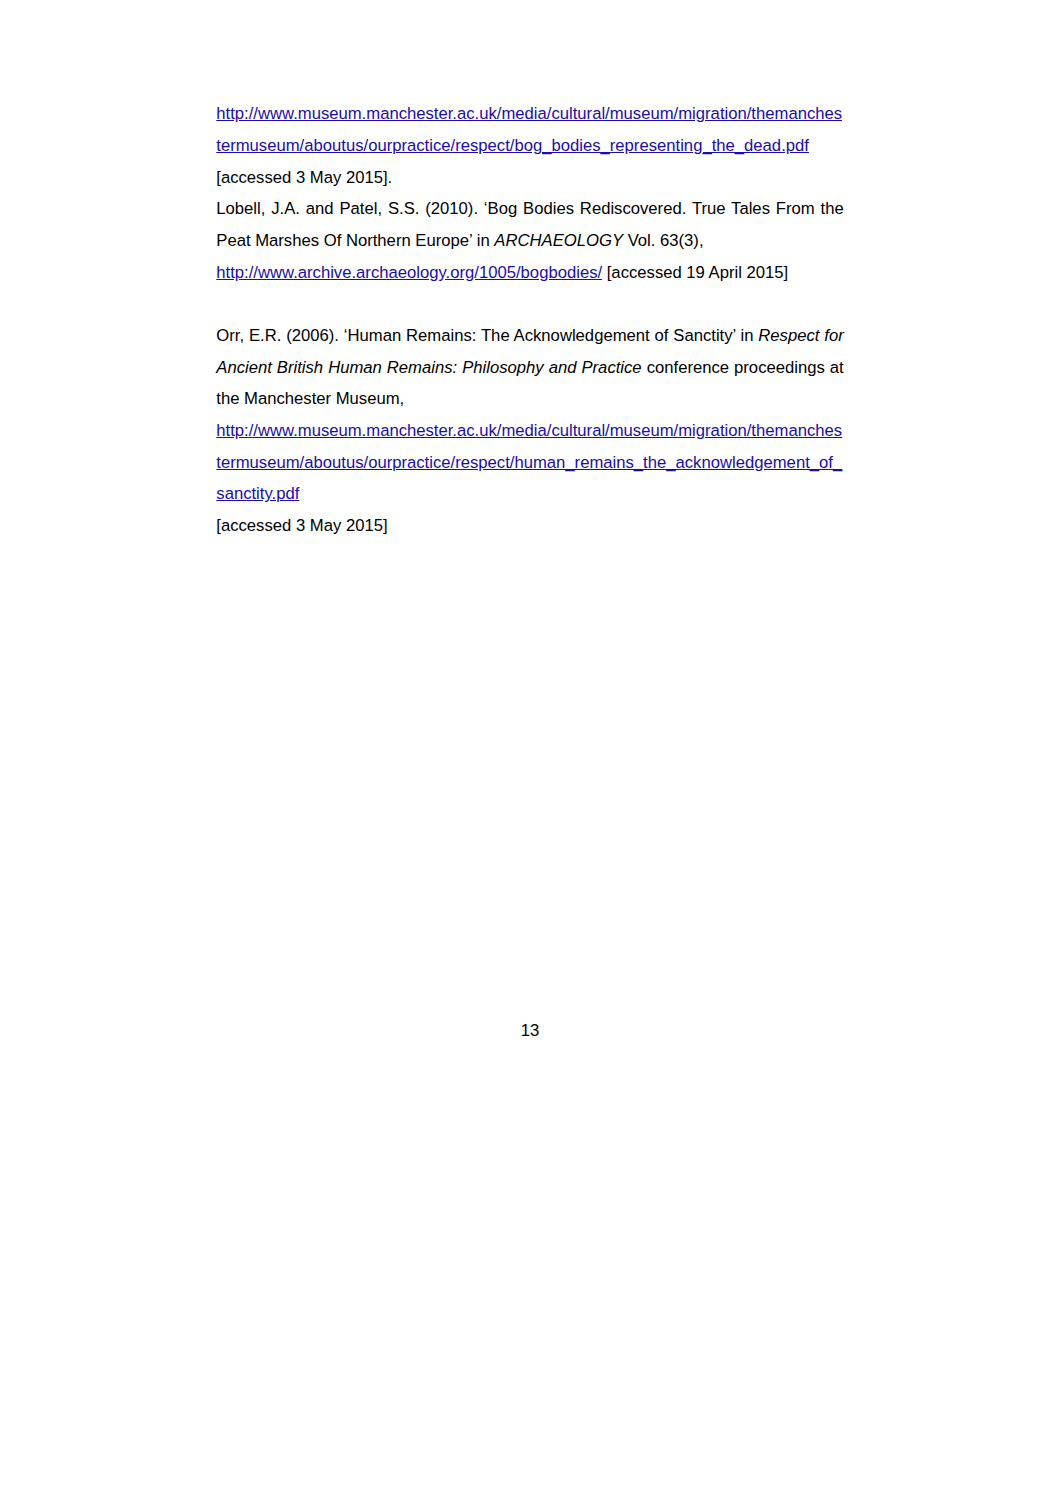http://www.museum.manchester.ac.uk/media/cultural/museum/migration/themanchestermuseum/aboutus/ourpractice/respect/bog_bodies_representing_the_dead.pdf [accessed 3 May 2015].
Lobell, J.A. and Patel, S.S. (2010). ‘Bog Bodies Rediscovered. True Tales From the Peat Marshes Of Northern Europe’ in ARCHAEOLOGY Vol. 63(3),
http://www.archive.archaeology.org/1005/bogbodies/ [accessed 19 April 2015]
Orr, E.R. (2006). ‘Human Remains: The Acknowledgement of Sanctity’ in Respect for Ancient British Human Remains: Philosophy and Practice conference proceedings at the Manchester Museum,
http://www.museum.manchester.ac.uk/media/cultural/museum/migration/themanchestermuseum/aboutus/ourpractice/respect/human_remains_the_acknowledgement_of_sanctity.pdf
[accessed 3 May 2015]
13